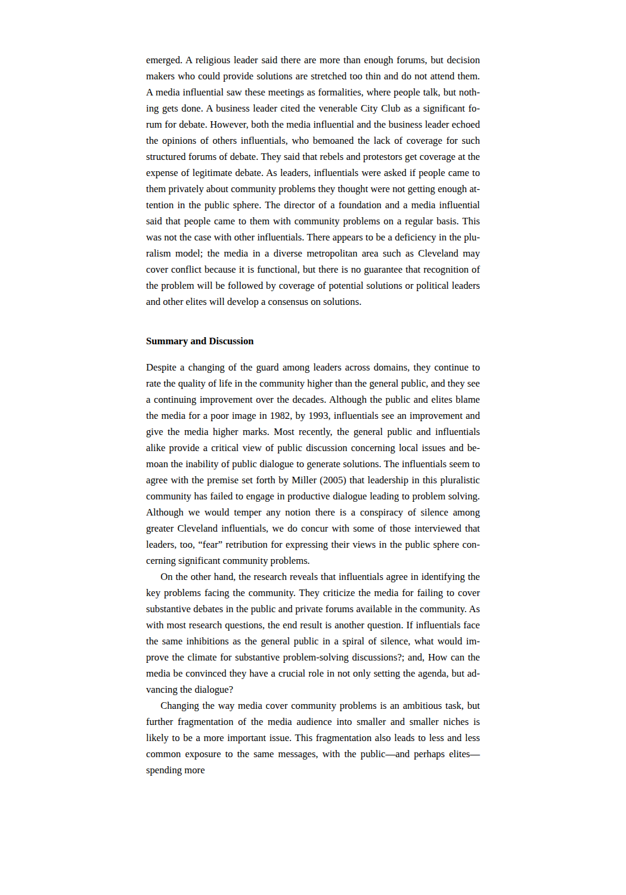emerged. A religious leader said there are more than enough forums, but decision makers who could provide solutions are stretched too thin and do not attend them. A media influential saw these meetings as formalities, where people talk, but nothing gets done. A business leader cited the venerable City Club as a significant forum for debate. However, both the media influential and the business leader echoed the opinions of others influentials, who bemoaned the lack of coverage for such structured forums of debate. They said that rebels and protestors get coverage at the expense of legitimate debate. As leaders, influentials were asked if people came to them privately about community problems they thought were not getting enough attention in the public sphere. The director of a foundation and a media influential said that people came to them with community problems on a regular basis. This was not the case with other influentials. There appears to be a deficiency in the pluralism model; the media in a diverse metropolitan area such as Cleveland may cover conflict because it is functional, but there is no guarantee that recognition of the problem will be followed by coverage of potential solutions or political leaders and other elites will develop a consensus on solutions.
Summary and Discussion
Despite a changing of the guard among leaders across domains, they continue to rate the quality of life in the community higher than the general public, and they see a continuing improvement over the decades. Although the public and elites blame the media for a poor image in 1982, by 1993, influentials see an improvement and give the media higher marks. Most recently, the general public and influentials alike provide a critical view of public discussion concerning local issues and bemoan the inability of public dialogue to generate solutions. The influentials seem to agree with the premise set forth by Miller (2005) that leadership in this pluralistic community has failed to engage in productive dialogue leading to problem solving. Although we would temper any notion there is a conspiracy of silence among greater Cleveland influentials, we do concur with some of those interviewed that leaders, too, “fear” retribution for expressing their views in the public sphere concerning significant community problems.
On the other hand, the research reveals that influentials agree in identifying the key problems facing the community. They criticize the media for failing to cover substantive debates in the public and private forums available in the community. As with most research questions, the end result is another question. If influentials face the same inhibitions as the general public in a spiral of silence, what would improve the climate for substantive problem-solving discussions?; and, How can the media be convinced they have a crucial role in not only setting the agenda, but advancing the dialogue?
Changing the way media cover community problems is an ambitious task, but further fragmentation of the media audience into smaller and smaller niches is likely to be a more important issue. This fragmentation also leads to less and less common exposure to the same messages, with the public—and perhaps elites—spending more